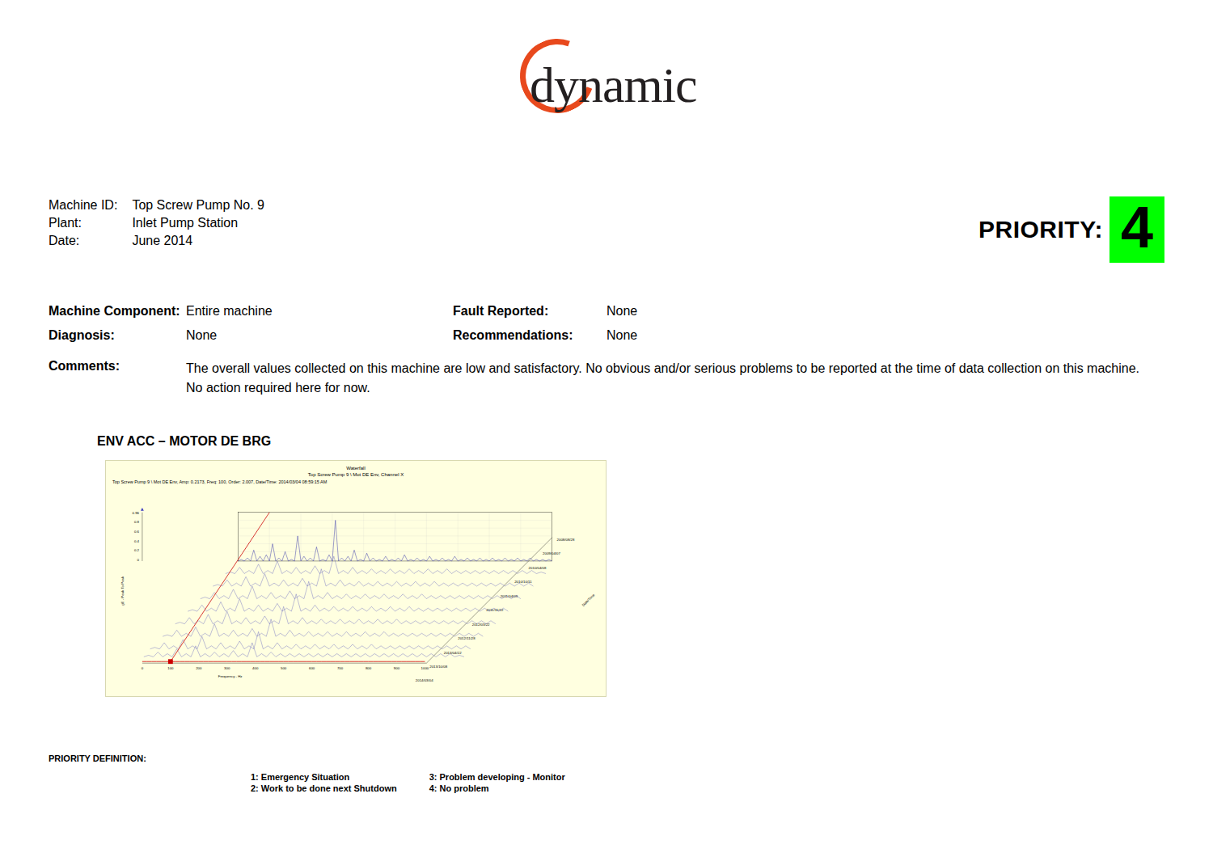dynamic
| Machine ID: | Top Screw Pump No. 9 |
| Plant: | Inlet Pump Station |
| Date: | June 2014 |
PRIORITY: 4
| Machine Component: | Entire machine | Fault Reported: | None |
| Diagnosis: | None | Recommendations: | None |
| Comments: | The overall values collected on this machine are low and satisfactory. No obvious and/or serious problems to be reported at the time of data collection on this machine. No action required here for now. |
ENV ACC – MOTOR DE BRG
Waterfall
Top Screw Pump 9 \ Mot DE Env, Channel X
Top Screw Pump 9 \ Mot DE Env, Amp: 0.2173, Freq: 100, Order: 2.007, Date/Time: 2014/03/04 08:59:15 AM
gE - Peak To Peak 0.96 0.8 0.6 0.4 0.2 0 0 100 200 300 400 500 600 700 800 900 1000 Frequency - Hz 2008/08/28 2009/04/07 2010/04/08 2010/10/11 2011/04/09 2011/11/22 2012/03/22 2012/11/28 2013/04/22 2013/10/08 2014/03/04 Date/Time
PRIORITY DEFINITION:
| 1: Emergency Situation | 3: Problem developing - Monitor |
| 2: Work to be done next Shutdown | 4: No problem |